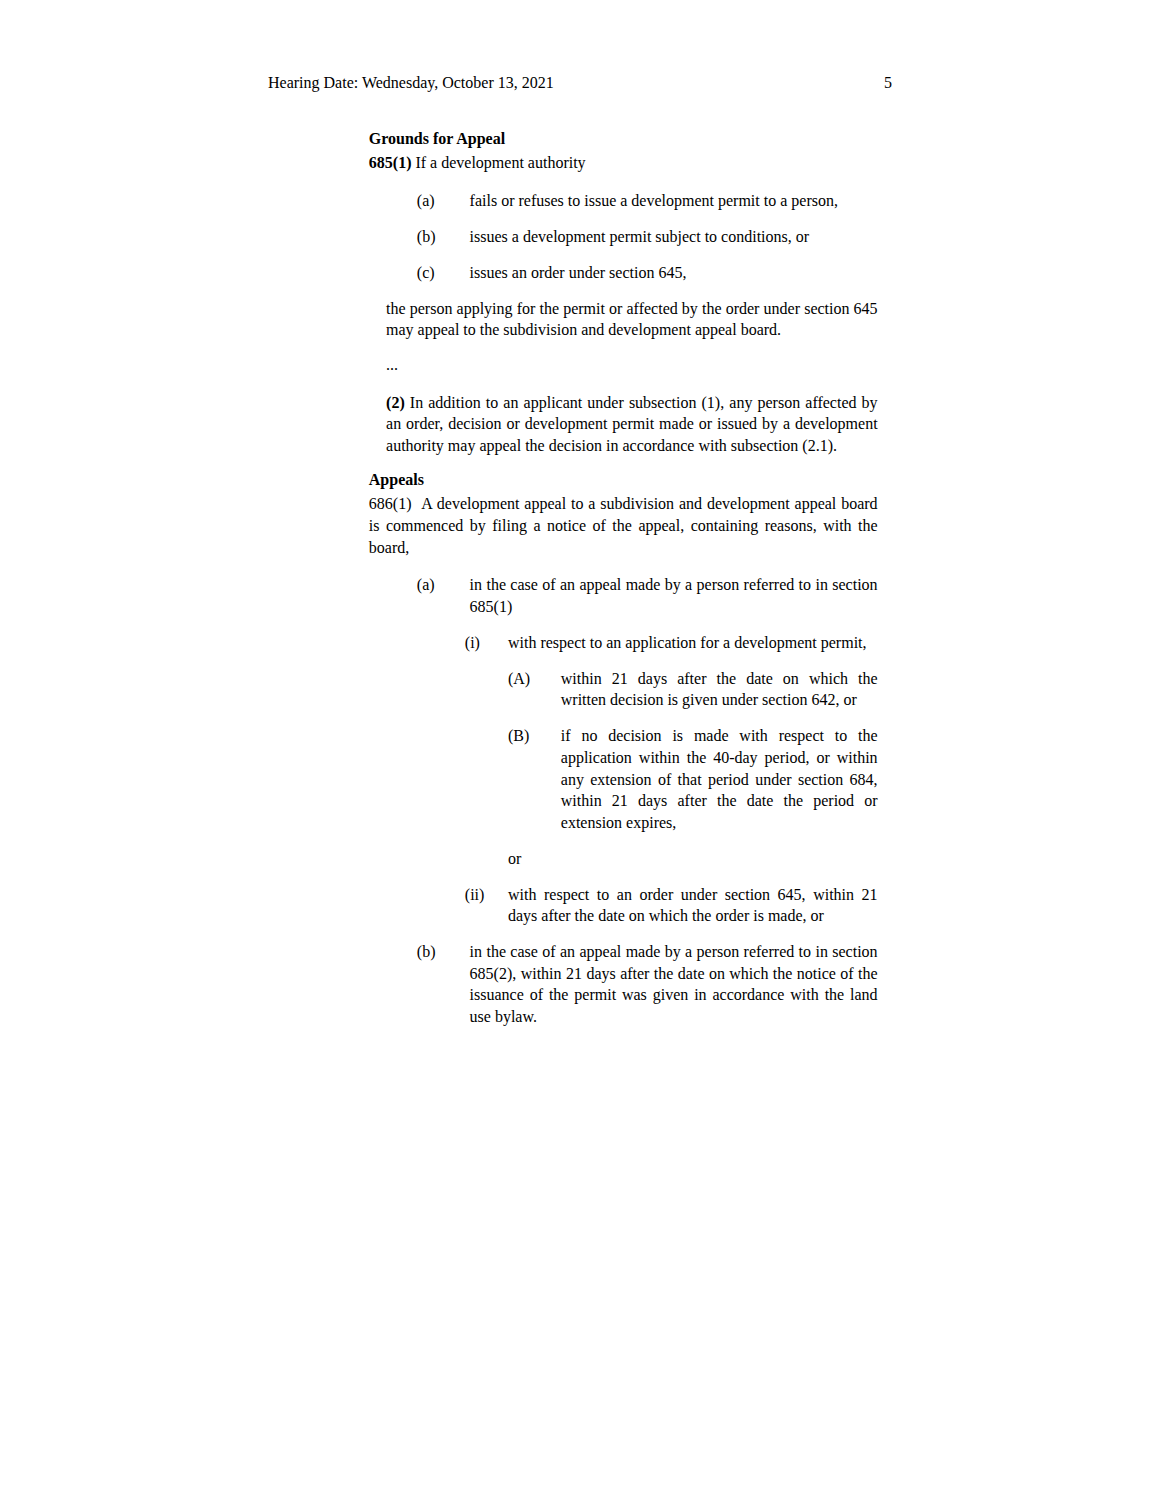Hearing Date: Wednesday, October 13, 2021
5
Grounds for Appeal
685(1) If a development authority
(a)
fails or refuses to issue a development permit to a person,
(b)
issues a development permit subject to conditions, or
(c)
issues an order under section 645,
the person applying for the permit or affected by the order under section 645 may appeal to the subdivision and development appeal board.
...
(2) In addition to an applicant under subsection (1), any person affected by an order, decision or development permit made or issued by a development authority may appeal the decision in accordance with subsection (2.1).
Appeals
686(1) A development appeal to a subdivision and development appeal board is commenced by filing a notice of the appeal, containing reasons, with the board,
(a)
in the case of an appeal made by a person referred to in section 685(1)
(i)
with respect to an application for a development permit,
(A)
within 21 days after the date on which the written decision is given under section 642, or
(B)
if no decision is made with respect to the application within the 40-day period, or within any extension of that period under section 684, within 21 days after the date the period or extension expires,
or
(ii)
with respect to an order under section 645, within 21 days after the date on which the order is made, or
(b)
in the case of an appeal made by a person referred to in section 685(2), within 21 days after the date on which the notice of the issuance of the permit was given in accordance with the land use bylaw.